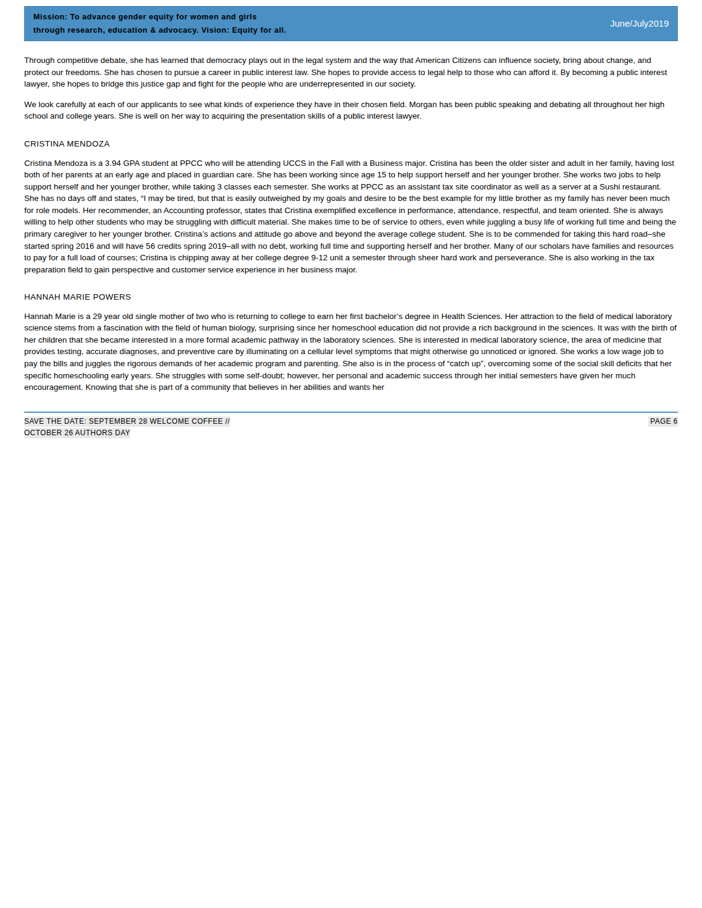Mission: To advance gender equity for women and girls
through research, education & advocacy. Vision: Equity for all.
June/July2019
Through competitive debate, she has learned that democracy plays out in the legal system and the way that American Citizens can influence society, bring about change, and protect our freedoms. She has chosen to pursue a career in public interest law. She hopes to provide access to legal help to those who can afford it. By becoming a public interest lawyer, she hopes to bridge this justice gap and fight for the people who are underrepresented in our society.
We look carefully at each of our applicants to see what kinds of experience they have in their chosen field. Morgan has been public speaking and debating all throughout her high school and college years. She is well on her way to acquiring the presentation skills of a public interest lawyer.
CRISTINA MENDOZA
Cristina Mendoza is a 3.94 GPA student at PPCC who will be attending UCCS in the Fall with a Business major. Cristina has been the older sister and adult in her family, having lost both of her parents at an early age and placed in guardian care. She has been working since age 15 to help support herself and her younger brother. She works two jobs to help support herself and her younger brother, while taking 3 classes each semester. She works at PPCC as an assistant tax site coordinator as well as a server at a Sushi restaurant. She has no days off and states, “I may be tired, but that is easily outweighed by my goals and desire to be the best example for my little brother as my family has never been much for role models. Her recommender, an Accounting professor, states that Cristina exemplified excellence in performance, attendance, respectful, and team oriented. She is always willing to help other students who may be struggling with difficult material. She makes time to be of service to others, even while juggling a busy life of working full time and being the primary caregiver to her younger brother. Cristina’s actions and attitude go above and beyond the average college student. She is to be commended for taking this hard road–she started spring 2016 and will have 56 credits spring 2019–all with no debt, working full time and supporting herself and her brother. Many of our scholars have families and resources to pay for a full load of courses; Cristina is chipping away at her college degree 9-12 unit a semester through sheer hard work and perseverance. She is also working in the tax preparation field to gain perspective and customer service experience in her business major.
HANNAH MARIE POWERS
Hannah Marie is a 29 year old single mother of two who is returning to college to earn her first bachelor’s degree in Health Sciences. Her attraction to the field of medical laboratory science stems from a fascination with the field of human biology, surprising since her homeschool education did not provide a rich background in the sciences. It was with the birth of her children that she became interested in a more formal academic pathway in the laboratory sciences. She is interested in medical laboratory science, the area of medicine that provides testing, accurate diagnoses, and preventive care by illuminating on a cellular level symptoms that might otherwise go unnoticed or ignored. She works a low wage job to pay the bills and juggles the rigorous demands of her academic program and parenting. She also is in the process of “catch up”, overcoming some of the social skill deficits that her specific homeschooling early years. She struggles with some self-doubt; however, her personal and academic success through her initial semesters have given her much encouragement. Knowing that she is part of a community that believes in her abilities and wants her
SAVE THE DATE: SEPTEMBER 28 WELCOME COFFEE //
PAGE 6
OCTOBER 26 AUTHORS DAY